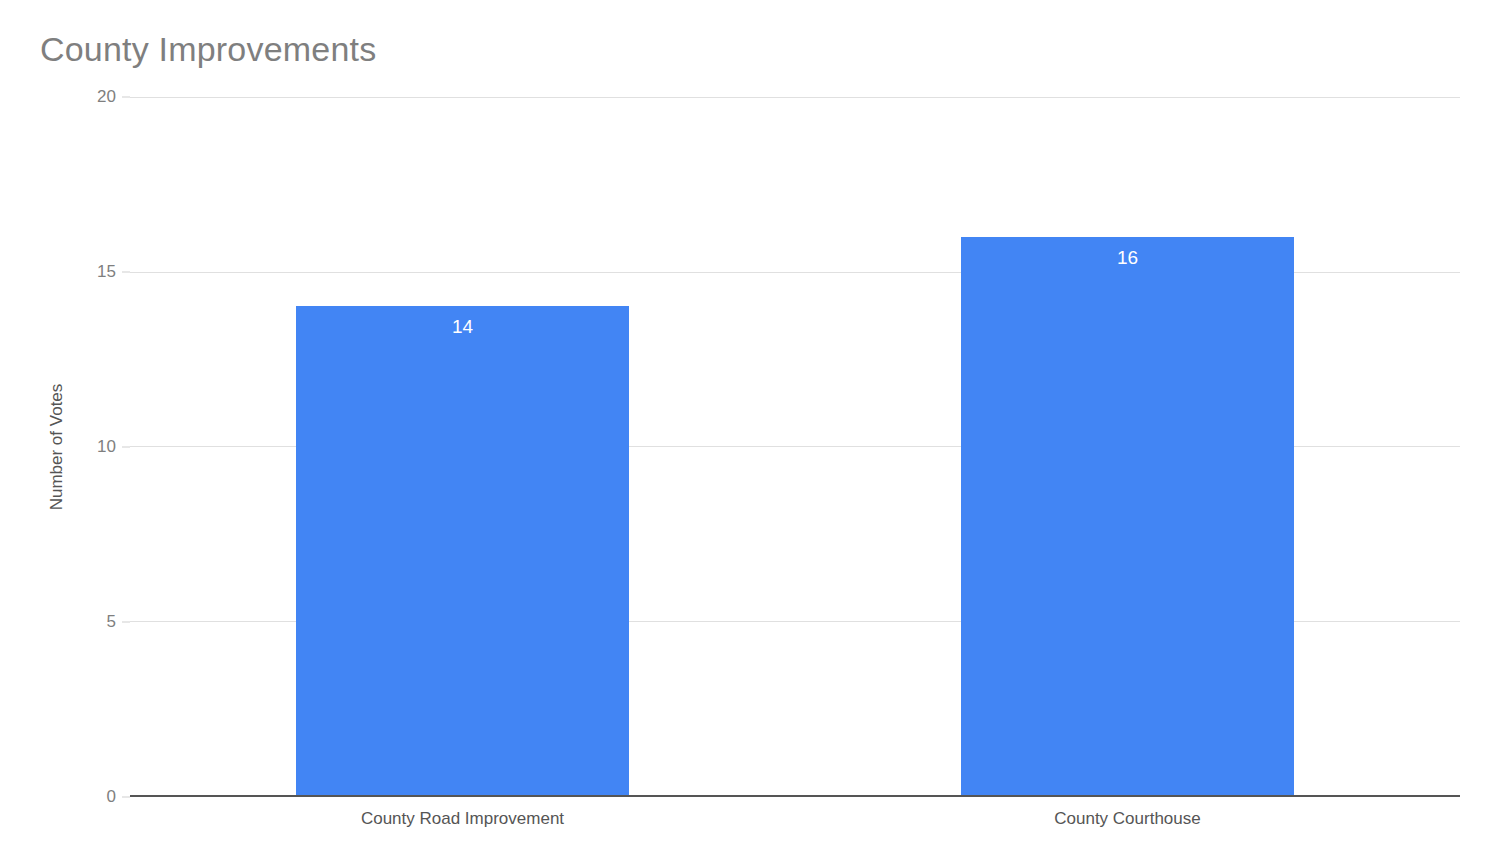County Improvements
Number of Votes
20
15
10
5
0
14
16
County Road Improvement
County Courthouse